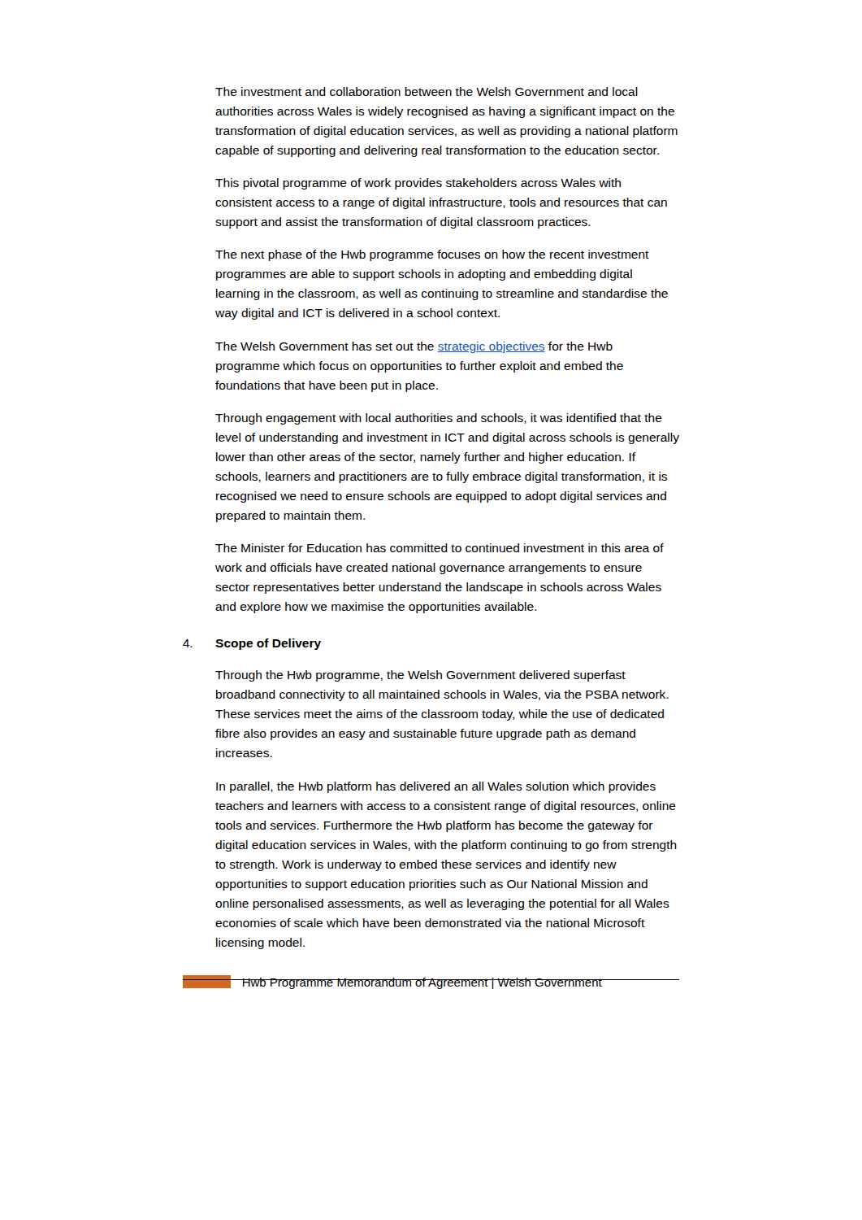The investment and collaboration between the Welsh Government and local authorities across Wales is widely recognised as having a significant impact on the transformation of digital education services, as well as providing a national platform capable of supporting and delivering real transformation to the education sector.
This pivotal programme of work provides stakeholders across Wales with consistent access to a range of digital infrastructure, tools and resources that can support and assist the transformation of digital classroom practices.
The next phase of the Hwb programme focuses on how the recent investment programmes are able to support schools in adopting and embedding digital learning in the classroom, as well as continuing to streamline and standardise the way digital and ICT is delivered in a school context.
The Welsh Government has set out the strategic objectives for the Hwb programme which focus on opportunities to further exploit and embed the foundations that have been put in place.
Through engagement with local authorities and schools, it was identified that the level of understanding and investment in ICT and digital across schools is generally lower than other areas of the sector, namely further and higher education. If schools, learners and practitioners are to fully embrace digital transformation, it is recognised we need to ensure schools are equipped to adopt digital services and prepared to maintain them.
The Minister for Education has committed to continued investment in this area of work and officials have created national governance arrangements to ensure sector representatives better understand the landscape in schools across Wales and explore how we maximise the opportunities available.
4.
Scope of Delivery
Through the Hwb programme, the Welsh Government delivered superfast broadband connectivity to all maintained schools in Wales, via the PSBA network. These services meet the aims of the classroom today, while the use of dedicated fibre also provides an easy and sustainable future upgrade path as demand increases.
In parallel, the Hwb platform has delivered an all Wales solution which provides teachers and learners with access to a consistent range of digital resources, online tools and services. Furthermore the Hwb platform has become the gateway for digital education services in Wales, with the platform continuing to go from strength to strength. Work is underway to embed these services and identify new opportunities to support education priorities such as Our National Mission and online personalised assessments, as well as leveraging the potential for all Wales economies of scale which have been demonstrated via the national Microsoft licensing model.
Hwb Programme Memorandum of Agreement | Welsh Government